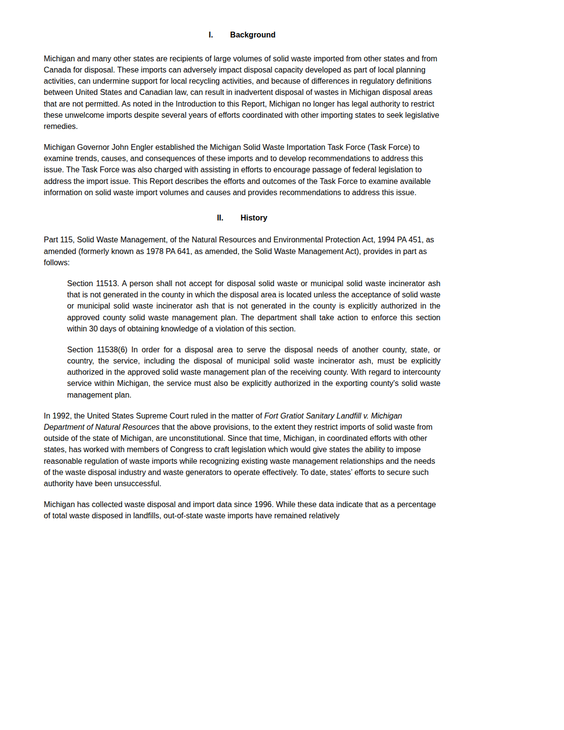I. Background
Michigan and many other states are recipients of large volumes of solid waste imported from other states and from Canada for disposal. These imports can adversely impact disposal capacity developed as part of local planning activities, can undermine support for local recycling activities, and because of differences in regulatory definitions between United States and Canadian law, can result in inadvertent disposal of wastes in Michigan disposal areas that are not permitted. As noted in the Introduction to this Report, Michigan no longer has legal authority to restrict these unwelcome imports despite several years of efforts coordinated with other importing states to seek legislative remedies.
Michigan Governor John Engler established the Michigan Solid Waste Importation Task Force (Task Force) to examine trends, causes, and consequences of these imports and to develop recommendations to address this issue. The Task Force was also charged with assisting in efforts to encourage passage of federal legislation to address the import issue. This Report describes the efforts and outcomes of the Task Force to examine available information on solid waste import volumes and causes and provides recommendations to address this issue.
II. History
Part 115, Solid Waste Management, of the Natural Resources and Environmental Protection Act, 1994 PA 451, as amended (formerly known as 1978 PA 641, as amended, the Solid Waste Management Act), provides in part as follows:
Section 11513. A person shall not accept for disposal solid waste or municipal solid waste incinerator ash that is not generated in the county in which the disposal area is located unless the acceptance of solid waste or municipal solid waste incinerator ash that is not generated in the county is explicitly authorized in the approved county solid waste management plan. The department shall take action to enforce this section within 30 days of obtaining knowledge of a violation of this section.
Section 11538(6) In order for a disposal area to serve the disposal needs of another county, state, or country, the service, including the disposal of municipal solid waste incinerator ash, must be explicitly authorized in the approved solid waste management plan of the receiving county. With regard to intercounty service within Michigan, the service must also be explicitly authorized in the exporting county's solid waste management plan.
In 1992, the United States Supreme Court ruled in the matter of Fort Gratiot Sanitary Landfill v. Michigan Department of Natural Resources that the above provisions, to the extent they restrict imports of solid waste from outside of the state of Michigan, are unconstitutional. Since that time, Michigan, in coordinated efforts with other states, has worked with members of Congress to craft legislation which would give states the ability to impose reasonable regulation of waste imports while recognizing existing waste management relationships and the needs of the waste disposal industry and waste generators to operate effectively. To date, states’ efforts to secure such authority have been unsuccessful.
Michigan has collected waste disposal and import data since 1996. While these data indicate that as a percentage of total waste disposed in landfills, out-of-state waste imports have remained relatively